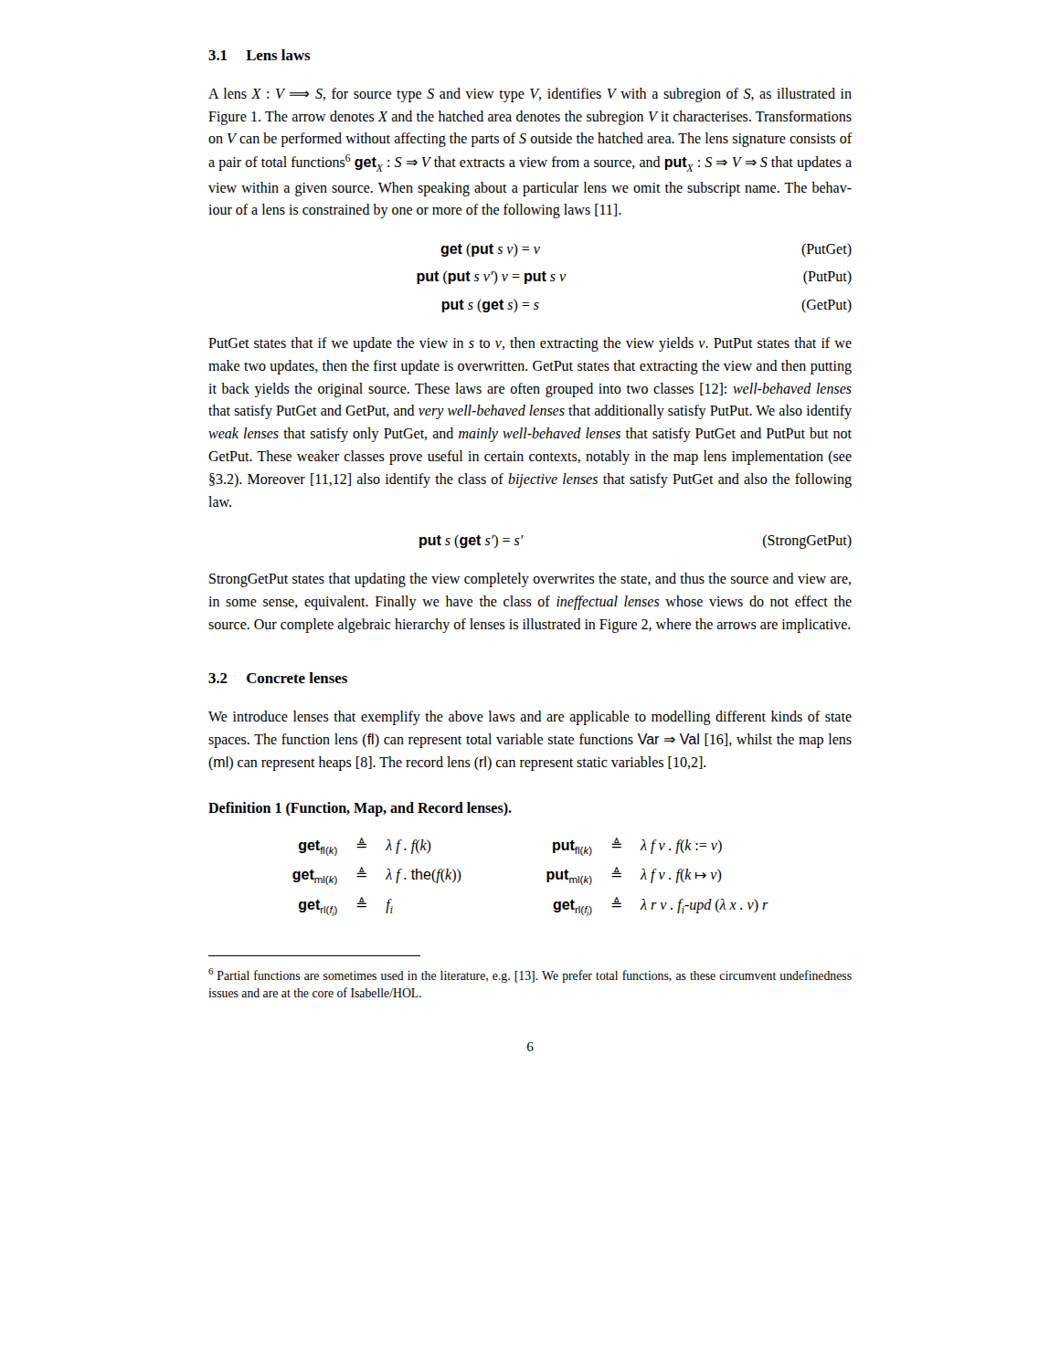3.1 Lens laws
A lens X : V ⟹ S, for source type S and view type V, identifies V with a subregion of S, as illustrated in Figure 1. The arrow denotes X and the hatched area denotes the subregion V it characterises. Transformations on V can be performed without affecting the parts of S outside the hatched area. The lens signature consists of a pair of total functions6 getX : S ⇒ V that extracts a view from a source, and putX : S ⇒ V ⇒ S that updates a view within a given source. When speaking about a particular lens we omit the subscript name. The behaviour of a lens is constrained by one or more of the following laws [11].
get (put s v) = v
(PutGet)
put (put s v′) v = put s v
(PutPut)
put s (get s) = s
(GetPut)
PutGet states that if we update the view in s to v, then extracting the view yields v. PutPut states that if we make two updates, then the first update is overwritten. GetPut states that extracting the view and then putting it back yields the original source. These laws are often grouped into two classes [12]: well-behaved lenses that satisfy PutGet and GetPut, and very well-behaved lenses that additionally satisfy PutPut. We also identify weak lenses that satisfy only PutGet, and mainly well-behaved lenses that satisfy PutGet and PutPut but not GetPut. These weaker classes prove useful in certain contexts, notably in the map lens implementation (see §3.2). Moreover [11,12] also identify the class of bijective lenses that satisfy PutGet and also the following law.
put s (get s′) = s′
(StrongGetPut)
StrongGetPut states that updating the view completely overwrites the state, and thus the source and view are, in some sense, equivalent. Finally we have the class of ineffectual lenses whose views do not effect the source. Our complete algebraic hierarchy of lenses is illustrated in Figure 2, where the arrows are implicative.
3.2 Concrete lenses
We introduce lenses that exemplify the above laws and are applicable to modelling different kinds of state spaces. The function lens (fl) can represent total variable state functions Var ⇒ Val [16], whilst the map lens (ml) can represent heaps [8]. The record lens (rl) can represent static variables [10,2].
Definition 1 (Function, Map, and Record lenses).
| get fl( k ) | ≜ | λ f . f ( k ) | | put fl( k ) | ≜ | λ f v . f ( k := v ) |
| get ml( k ) | ≜ | λ f . the ( f ( k )) | | put ml( k ) | ≜ | λ f v . f ( k ↦ v ) |
| get rl( f i ) | ≜ | f i | | get rl( f i ) | ≜ | λ r v . f i -upd ( λ x . v ) r |
6 Partial functions are sometimes used in the literature, e.g. [13]. We prefer total functions, as these circumvent undefinedness issues and are at the core of Isabelle/HOL.
6